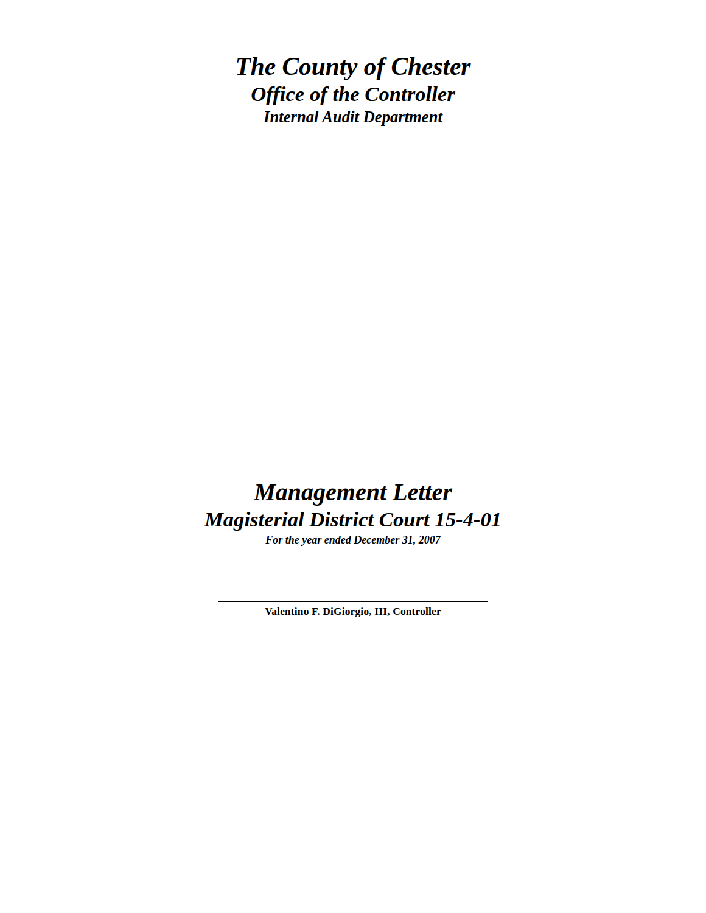The County of Chester
Office of the Controller
Internal Audit Department
Management Letter
Magisterial District Court 15-4-01
For the year ended December 31, 2007
Valentino F. DiGiorgio, III, Controller